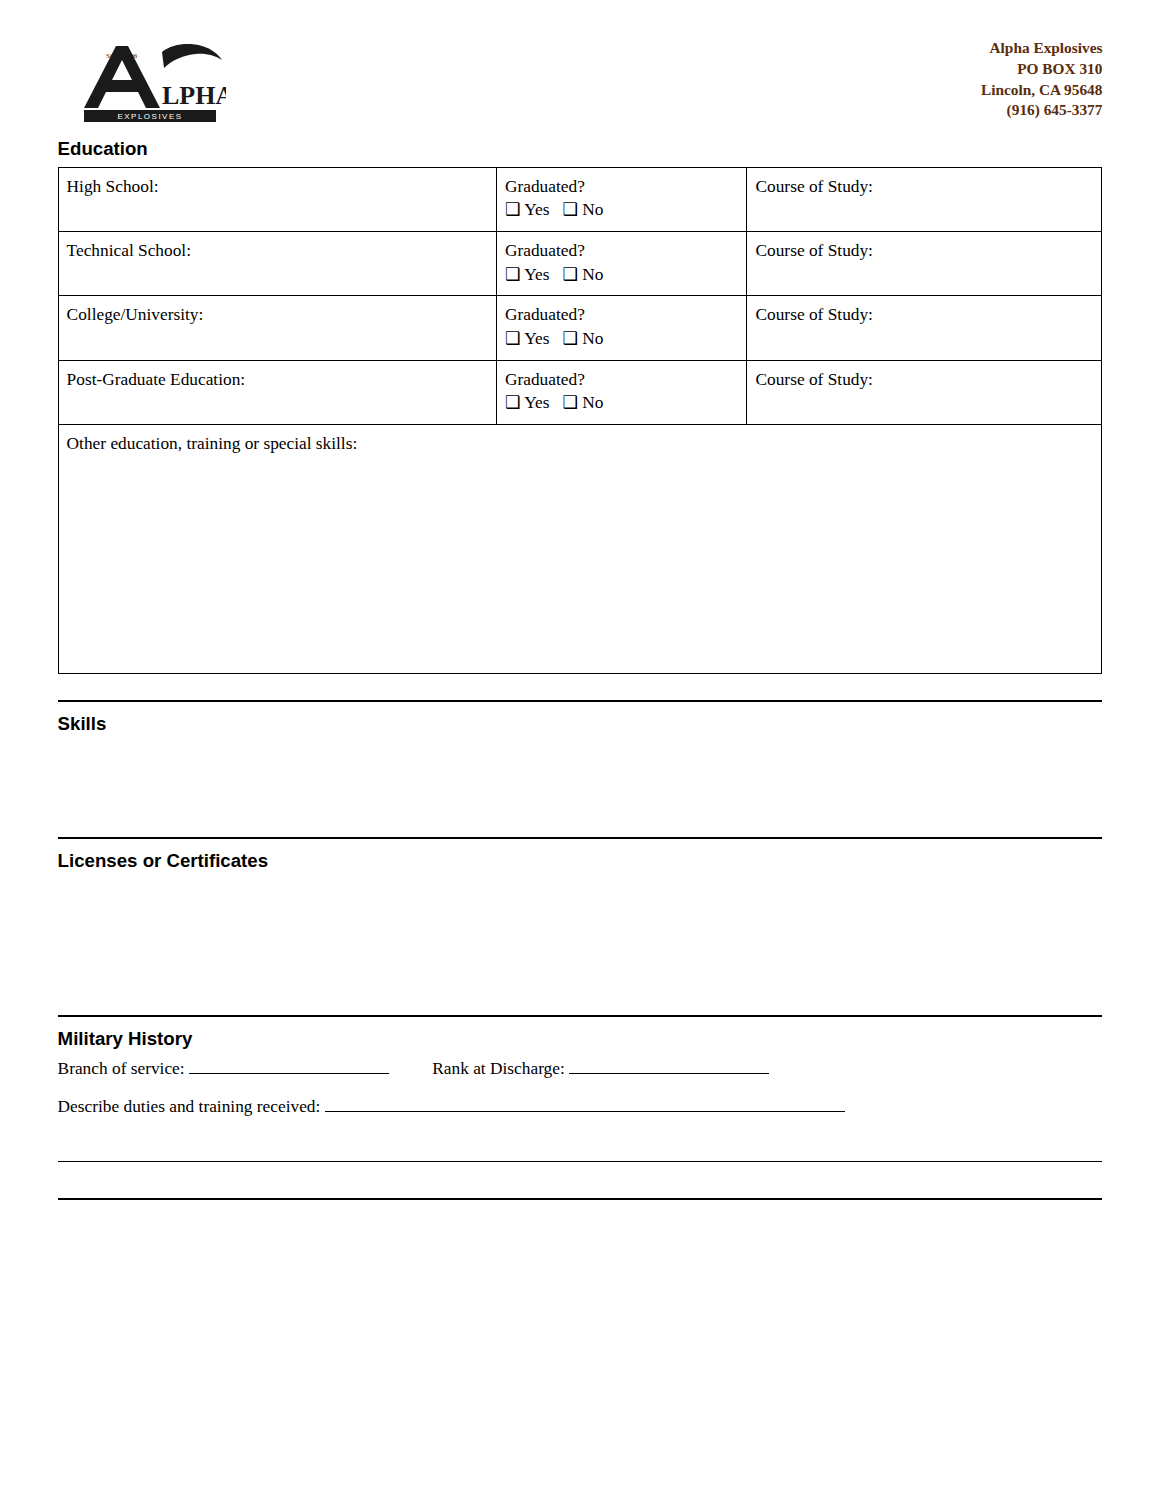Since 1906 EXPLOSIVES LPHA
Alpha Explosives
PO BOX 310
Lincoln, CA 95648
(916) 645-3377
Education
| High School: | Graduated? ❑ Yes ❑ No | Course of Study: |
| Technical School: | Graduated? ❑ Yes ❑ No | Course of Study: |
| College/University: | Graduated? ❑ Yes ❑ No | Course of Study: |
| Post-Graduate Education: | Graduated? ❑ Yes ❑ No | Course of Study: |
| Other education, training or special skills: |
Skills
Licenses or Certificates
Military History
Branch of service: Rank at Discharge:
Describe duties and training received: